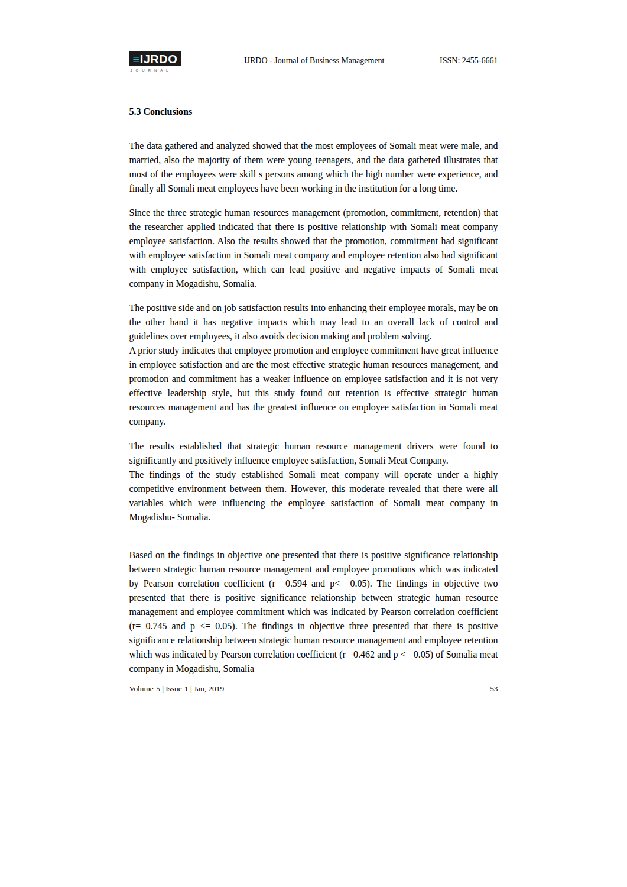≡IJRDO
J O U R N A L
IJRDO - Journal of Business Management
ISSN: 2455-6661
5.3 Conclusions
The data gathered and analyzed showed that the most employees of Somali meat were male, and married, also the majority of them were young teenagers, and the data gathered illustrates that most of the employees were skill s persons among which the high number were experience, and finally all Somali meat employees have been working in the institution for a long time.
Since the three strategic human resources management (promotion, commitment, retention) that the researcher applied indicated that there is positive relationship with Somali meat company employee satisfaction. Also the results showed that the promotion, commitment had significant with employee satisfaction in Somali meat company and employee retention also had significant with employee satisfaction, which can lead positive and negative impacts of Somali meat company in Mogadishu, Somalia.
The positive side and on job satisfaction results into enhancing their employee morals, may be on the other hand it has negative impacts which may lead to an overall lack of control and guidelines over employees, it also avoids decision making and problem solving.
A prior study indicates that employee promotion and employee commitment have great influence in employee satisfaction and are the most effective strategic human resources management, and promotion and commitment has a weaker influence on employee satisfaction and it is not very effective leadership style, but this study found out retention is effective strategic human resources management and has the greatest influence on employee satisfaction in Somali meat company.
The results established that strategic human resource management drivers were found to significantly and positively influence employee satisfaction, Somali Meat Company.
The findings of the study established Somali meat company will operate under a highly competitive environment between them. However, this moderate revealed that there were all variables which were influencing the employee satisfaction of Somali meat company in Mogadishu- Somalia.
Based on the findings in objective one presented that there is positive significance relationship between strategic human resource management and employee promotions which was indicated by Pearson correlation coefficient (r= 0.594 and p<= 0.05). The findings in objective two presented that there is positive significance relationship between strategic human resource management and employee commitment which was indicated by Pearson correlation coefficient (r= 0.745 and p <= 0.05). The findings in objective three presented that there is positive significance relationship between strategic human resource management and employee retention which was indicated by Pearson correlation coefficient (r= 0.462 and p <= 0.05) of Somalia meat company in Mogadishu, Somalia
Volume-5 | Issue-1 | Jan, 2019 53